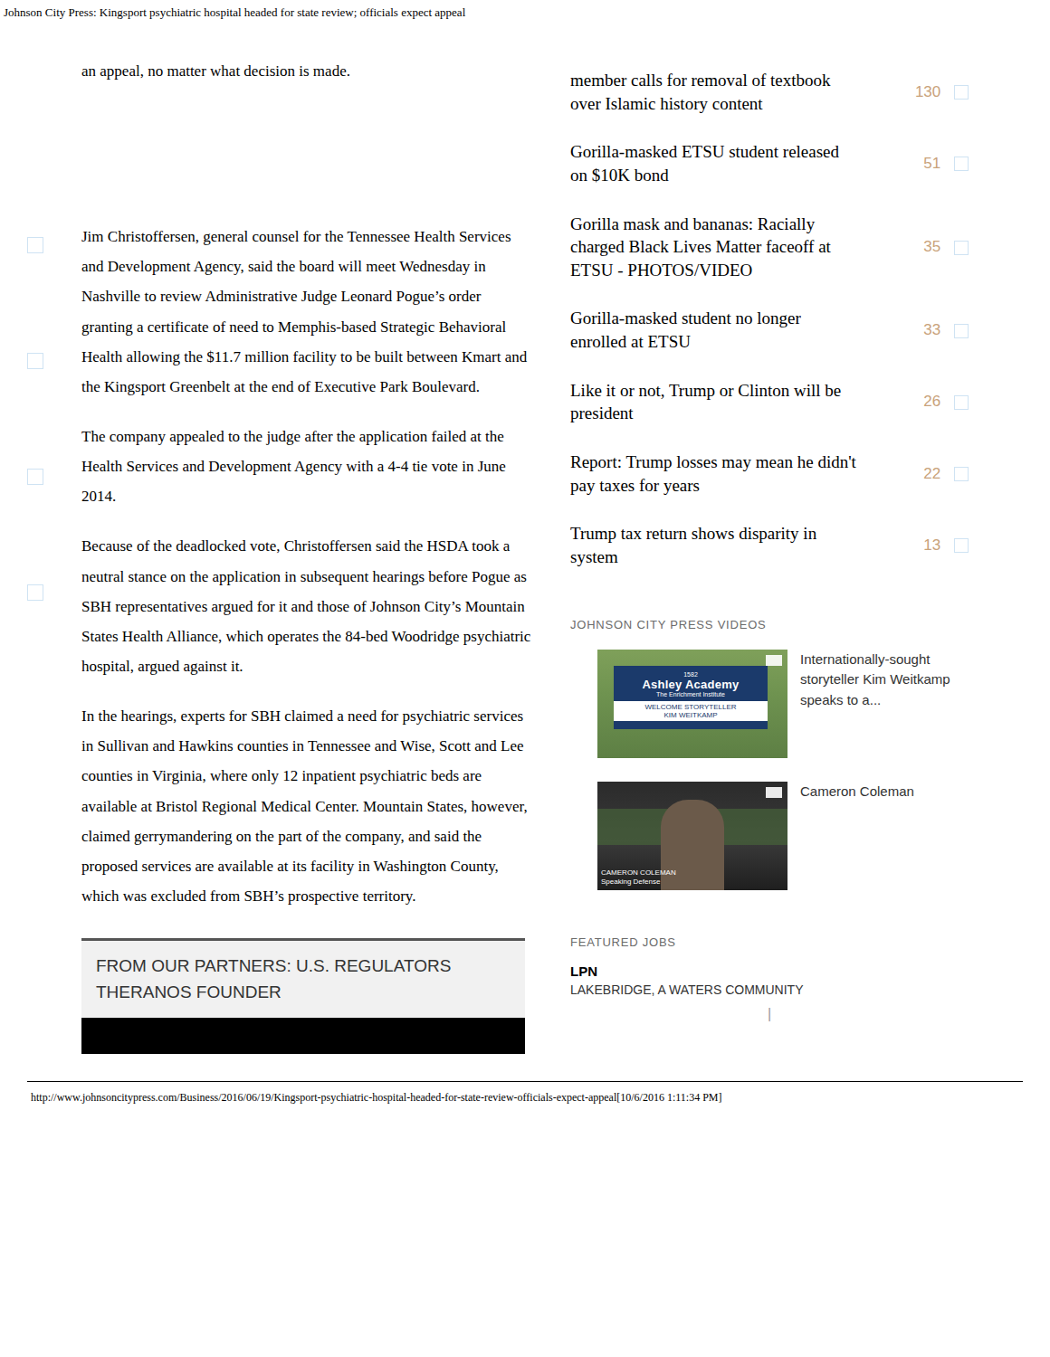Johnson City Press: Kingsport psychiatric hospital headed for state review; officials expect appeal
an appeal, no matter what decision is made.
Jim Christoffersen, general counsel for the Tennessee Health Services and Development Agency, said the board will meet Wednesday in Nashville to review Administrative Judge Leonard Pogue’s order granting a certificate of need to Memphis-based Strategic Behavioral Health allowing the $11.7 million facility to be built between Kmart and the Kingsport Greenbelt at the end of Executive Park Boulevard.
The company appealed to the judge after the application failed at the Health Services and Development Agency with a 4-4 tie vote in June 2014.
Because of the deadlocked vote, Christoffersen said the HSDA took a neutral stance on the application in subsequent hearings before Pogue as SBH representatives argued for it and those of Johnson City’s Mountain States Health Alliance, which operates the 84-bed Woodridge psychiatric hospital, argued against it.
In the hearings, experts for SBH claimed a need for psychiatric services in Sullivan and Hawkins counties in Tennessee and Wise, Scott and Lee counties in Virginia, where only 12 inpatient psychiatric beds are available at Bristol Regional Medical Center. Mountain States, however, claimed gerrymandering on the part of the company, and said the proposed services are available at its facility in Washington County, which was excluded from SBH’s prospective territory.
FROM OUR PARTNERS: U.S. REGULATORS THERANOS FOUNDER
member calls for removal of textbook over Islamic history content 130
Gorilla-masked ETSU student released on $10K bond 51
Gorilla mask and bananas: Racially charged Black Lives Matter faceoff at ETSU - PHOTOS/VIDEO 35
Gorilla-masked student no longer enrolled at ETSU 33
Like it or not, Trump or Clinton will be president 26
Report: Trump losses may mean he didn't pay taxes for years 22
Trump tax return shows disparity in system 13
JOHNSON CITY PRESS VIDEOS
1582
Ashley Academy
The Enrichment Institute
WELCOME STORYTELLER
KIM WEITKAMP
Internationally-sought storyteller Kim Weitkamp speaks to a...
CAMERON COLEMAN
Speaking Defense
Cameron Coleman
FEATURED JOBS
LPN
LAKEBRIDGE, A WATERS COMMUNITY
|
http://www.johnsoncitypress.com/Business/2016/06/19/Kingsport-psychiatric-hospital-headed-for-state-review-officials-expect-appeal[10/6/2016 1:11:34 PM]